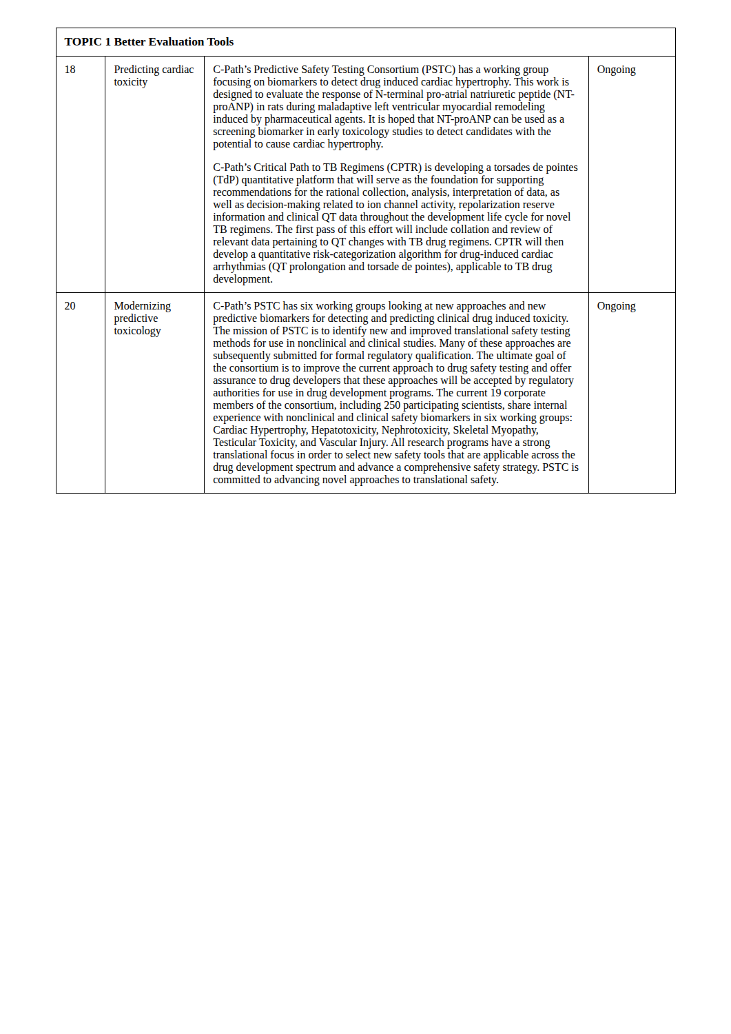| TOPIC 1 Better Evaluation Tools |
| --- |
| 18 | Predicting cardiac toxicity | C-Path’s Predictive Safety Testing Consortium (PSTC) has a working group focusing on biomarkers to detect drug induced cardiac hypertrophy. This work is designed to evaluate the response of N-terminal pro-atrial natriuretic peptide (NT-proANP) in rats during maladaptive left ventricular myocardial remodeling induced by pharmaceutical agents. It is hoped that NT-proANP can be used as a screening biomarker in early toxicology studies to detect candidates with the potential to cause cardiac hypertrophy. C-Path’s Critical Path to TB Regimens (CPTR) is developing a torsades de pointes (TdP) quantitative platform that will serve as the foundation for supporting recommendations for the rational collection, analysis, interpretation of data, as well as decision-making related to ion channel activity, repolarization reserve information and clinical QT data throughout the development life cycle for novel TB regimens. The first pass of this effort will include collation and review of relevant data pertaining to QT changes with TB drug regimens. CPTR will then develop a quantitative risk-categorization algorithm for drug-induced cardiac arrhythmias (QT prolongation and torsade de pointes), applicable to TB drug development. | Ongoing |
| 20 | Modernizing predictive toxicology | C-Path’s PSTC has six working groups looking at new approaches and new predictive biomarkers for detecting and predicting clinical drug induced toxicity. The mission of PSTC is to identify new and improved translational safety testing methods for use in nonclinical and clinical studies. Many of these approaches are subsequently submitted for formal regulatory qualification. The ultimate goal of the consortium is to improve the current approach to drug safety testing and offer assurance to drug developers that these approaches will be accepted by regulatory authorities for use in drug development programs. The current 19 corporate members of the consortium, including 250 participating scientists, share internal experience with nonclinical and clinical safety biomarkers in six working groups: Cardiac Hypertrophy, Hepatotoxicity, Nephrotoxicity, Skeletal Myopathy, Testicular Toxicity, and Vascular Injury. All research programs have a strong translational focus in order to select new safety tools that are applicable across the drug development spectrum and advance a comprehensive safety strategy. PSTC is committed to advancing novel approaches to translational safety. | Ongoing |